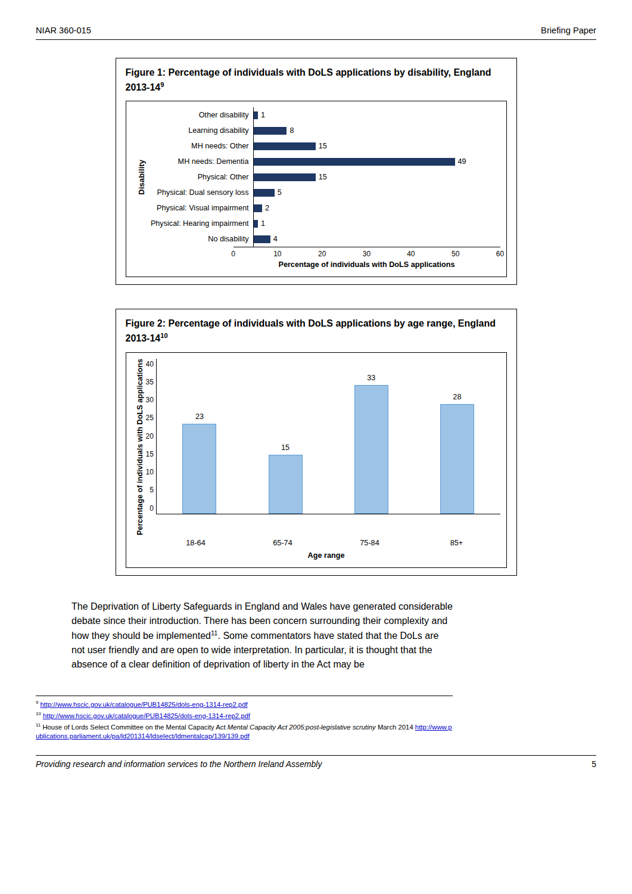NIAR 360-015
Briefing Paper
Figure 1: Percentage of individuals with DoLS applications by disability, England 2013-149
Disability
Other disability
1
Learning disability
8
MH needs: Other
15
MH needs: Dementia
49
Physical: Other
15
Physical: Dual sensory loss
5
Physical: Visual impairment
2
Physical: Hearing impairment
1
No disability
4
0 10 20 30 40 50 60
Percentage of individuals with DoLS applications
Figure 2: Percentage of individuals with DoLS applications by age range, England 2013-1410
Percentage of individuals with DoLS applications
40
35
30
25
20
15
10
5
0
23
15
33
28
18-64
65-74
75-84
85+
Age range
The Deprivation of Liberty Safeguards in England and Wales have generated considerable debate since their introduction. There has been concern surrounding their complexity and how they should be implemented11. Some commentators have stated that the DoLs are not user friendly and are open to wide interpretation. In particular, it is thought that the absence of a clear definition of deprivation of liberty in the Act may be
9 http://www.hscic.gov.uk/catalogue/PUB14825/dols-eng-1314-rep2.pdf
10 http://www.hscic.gov.uk/catalogue/PUB14825/dols-eng-1314-rep2.pdf
11 House of Lords Select Committee on the Mental Capacity Act Mental Capacity Act 2005:post-legislative scrutiny March 2014 http://www.publications.parliament.uk/pa/ld201314/ldselect/ldmentalcap/139/139.pdf
Providing research and information services to the Northern Ireland Assembly
5